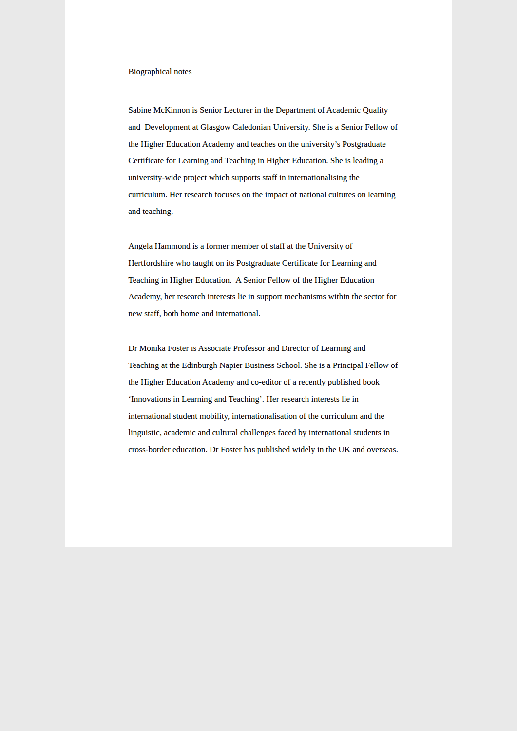Biographical notes
Sabine McKinnon is Senior Lecturer in the Department of Academic Quality and Development at Glasgow Caledonian University. She is a Senior Fellow of the Higher Education Academy and teaches on the university’s Postgraduate Certificate for Learning and Teaching in Higher Education. She is leading a university-wide project which supports staff in internationalising the curriculum. Her research focuses on the impact of national cultures on learning and teaching.
Angela Hammond is a former member of staff at the University of Hertfordshire who taught on its Postgraduate Certificate for Learning and Teaching in Higher Education. A Senior Fellow of the Higher Education Academy, her research interests lie in support mechanisms within the sector for new staff, both home and international.
Dr Monika Foster is Associate Professor and Director of Learning and Teaching at the Edinburgh Napier Business School. She is a Principal Fellow of the Higher Education Academy and co-editor of a recently published book ‘Innovations in Learning and Teaching’. Her research interests lie in international student mobility, internationalisation of the curriculum and the linguistic, academic and cultural challenges faced by international students in cross-border education. Dr Foster has published widely in the UK and overseas.